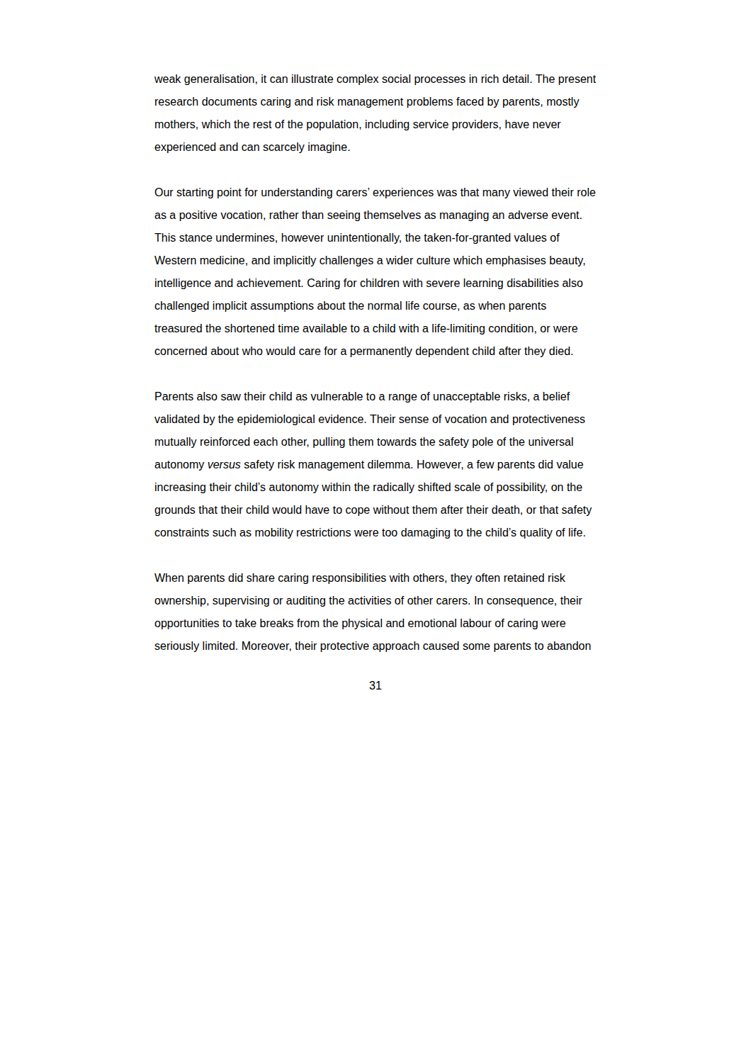weak generalisation, it can illustrate complex social processes in rich detail. The present research documents caring and risk management problems faced by parents, mostly mothers, which the rest of the population, including service providers, have never experienced and can scarcely imagine.
Our starting point for understanding carers’ experiences was that many viewed their role as a positive vocation, rather than seeing themselves as managing an adverse event. This stance undermines, however unintentionally, the taken-for-granted values of Western medicine, and implicitly challenges a wider culture which emphasises beauty, intelligence and achievement. Caring for children with severe learning disabilities also challenged implicit assumptions about the normal life course, as when parents treasured the shortened time available to a child with a life-limiting condition, or were concerned about who would care for a permanently dependent child after they died.
Parents also saw their child as vulnerable to a range of unacceptable risks, a belief validated by the epidemiological evidence. Their sense of vocation and protectiveness mutually reinforced each other, pulling them towards the safety pole of the universal autonomy versus safety risk management dilemma. However, a few parents did value increasing their child’s autonomy within the radically shifted scale of possibility, on the grounds that their child would have to cope without them after their death, or that safety constraints such as mobility restrictions were too damaging to the child’s quality of life.
When parents did share caring responsibilities with others, they often retained risk ownership, supervising or auditing the activities of other carers. In consequence, their opportunities to take breaks from the physical and emotional labour of caring were seriously limited. Moreover, their protective approach caused some parents to abandon
31